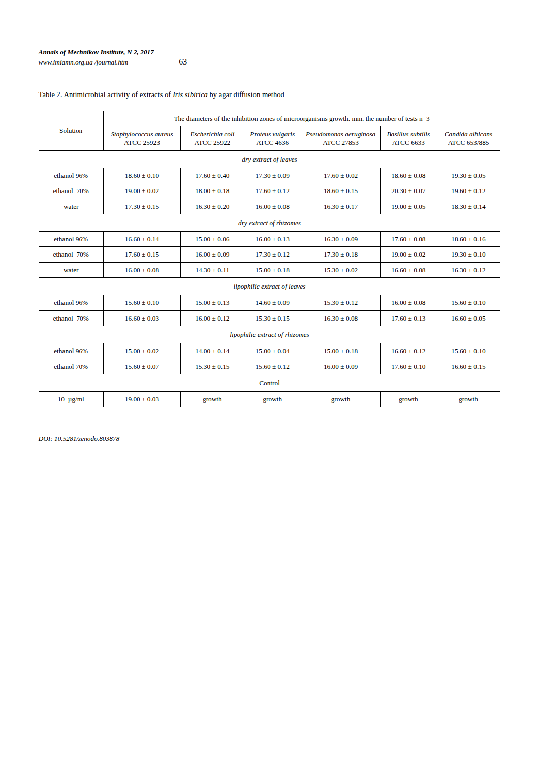Annals of Mechnikov Institute, N 2, 2017
www.imiamn.org.ua /journal.htm 63
Table 2. Antimicrobial activity of extracts of Iris sibirica by agar diffusion method
| Solution | The diameters of the inhibition zones of microorganisms growth. mm. the number of tests n=3 |
| --- | --- |
| Staphylococcus aureus ATCC 25923 | Escherichia coli ATCC 25922 | Proteus vulgaris ATCC 4636 | Pseudomonas aeruginosa ATCC 27853 | Basillus subtilis ATCC 6633 | Candida albicans ATCC 653/885 |
| dry extract of leaves |
| ethanol 96% | 18.60 ± 0.10 | 17.60 ± 0.40 | 17.30 ± 0.09 | 17.60 ± 0.02 | 18.60 ± 0.08 | 19.30 ± 0.05 |
| ethanol 70% | 19.00 ± 0.02 | 18.00 ± 0.18 | 17.60 ± 0.12 | 18.60 ± 0.15 | 20.30 ± 0.07 | 19.60 ± 0.12 |
| water | 17.30 ± 0.15 | 16.30 ± 0.20 | 16.00 ± 0.08 | 16.30 ± 0.17 | 19.00 ± 0.05 | 18.30 ± 0.14 |
| dry extract of rhizomes |
| ethanol 96% | 16.60 ± 0.14 | 15.00 ± 0.06 | 16.00 ± 0.13 | 16.30 ± 0.09 | 17.60 ± 0.08 | 18.60 ± 0.16 |
| ethanol 70% | 17.60 ± 0.15 | 16.00 ± 0.09 | 17.30 ± 0.12 | 17.30 ± 0.18 | 19.00 ± 0.02 | 19.30 ± 0.10 |
| water | 16.00 ± 0.08 | 14.30 ± 0.11 | 15.00 ± 0.18 | 15.30 ± 0.02 | 16.60 ± 0.08 | 16.30 ± 0.12 |
| lipophilic extract of leaves |
| ethanol 96% | 15.60 ± 0.10 | 15.00 ± 0.13 | 14.60 ± 0.09 | 15.30 ± 0.12 | 16.00 ± 0.08 | 15.60 ± 0.10 |
| ethanol 70% | 16.60 ± 0.03 | 16.00 ± 0.12 | 15.30 ± 0.15 | 16.30 ± 0.08 | 17.60 ± 0.13 | 16.60 ± 0.05 |
| lipophilic extract of rhizomes |
| ethanol 96% | 15.00 ± 0.02 | 14.00 ± 0.14 | 15.00 ± 0.04 | 15.00 ± 0.18 | 16.60 ± 0.12 | 15.60 ± 0.10 |
| ethanol 70% | 15.60 ± 0.07 | 15.30 ± 0.15 | 15.60 ± 0.12 | 16.00 ± 0.09 | 17.60 ± 0.10 | 16.60 ± 0.15 |
| Control |
| 10 µg/ml | 19.00 ± 0.03 | growth | growth | growth | growth | growth |
DOI: 10.5281/zenodo.803878